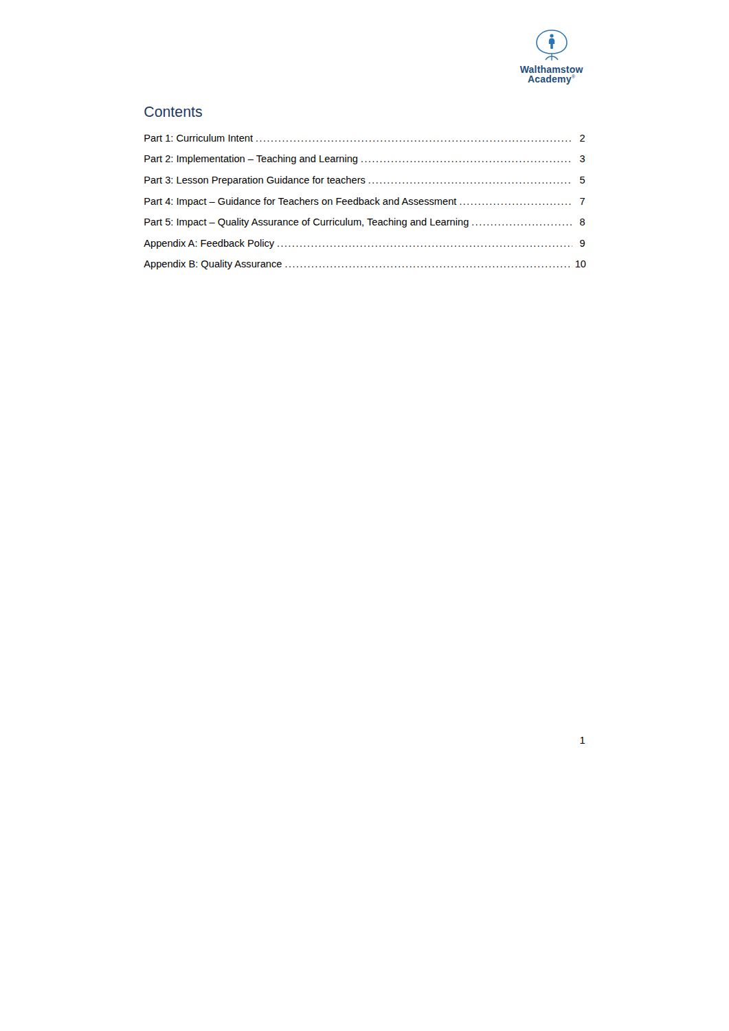Walthamstow
Academy®
Contents
Part 1: Curriculum Intent .................................................................................................................................. 2
Part 2: Implementation – Teaching and Learning .................................................................................................. 3
Part 3: Lesson Preparation Guidance for teachers .................................................................................... 5
Part 4: Impact – Guidance for Teachers on Feedback and Assessment ......................................................... 7
Part 5: Impact – Quality Assurance of Curriculum, Teaching and Learning .................................................... 8
Appendix A: Feedback Policy .............................................................................................................. 9
Appendix B: Quality Assurance ......................................................................................................... 10
1